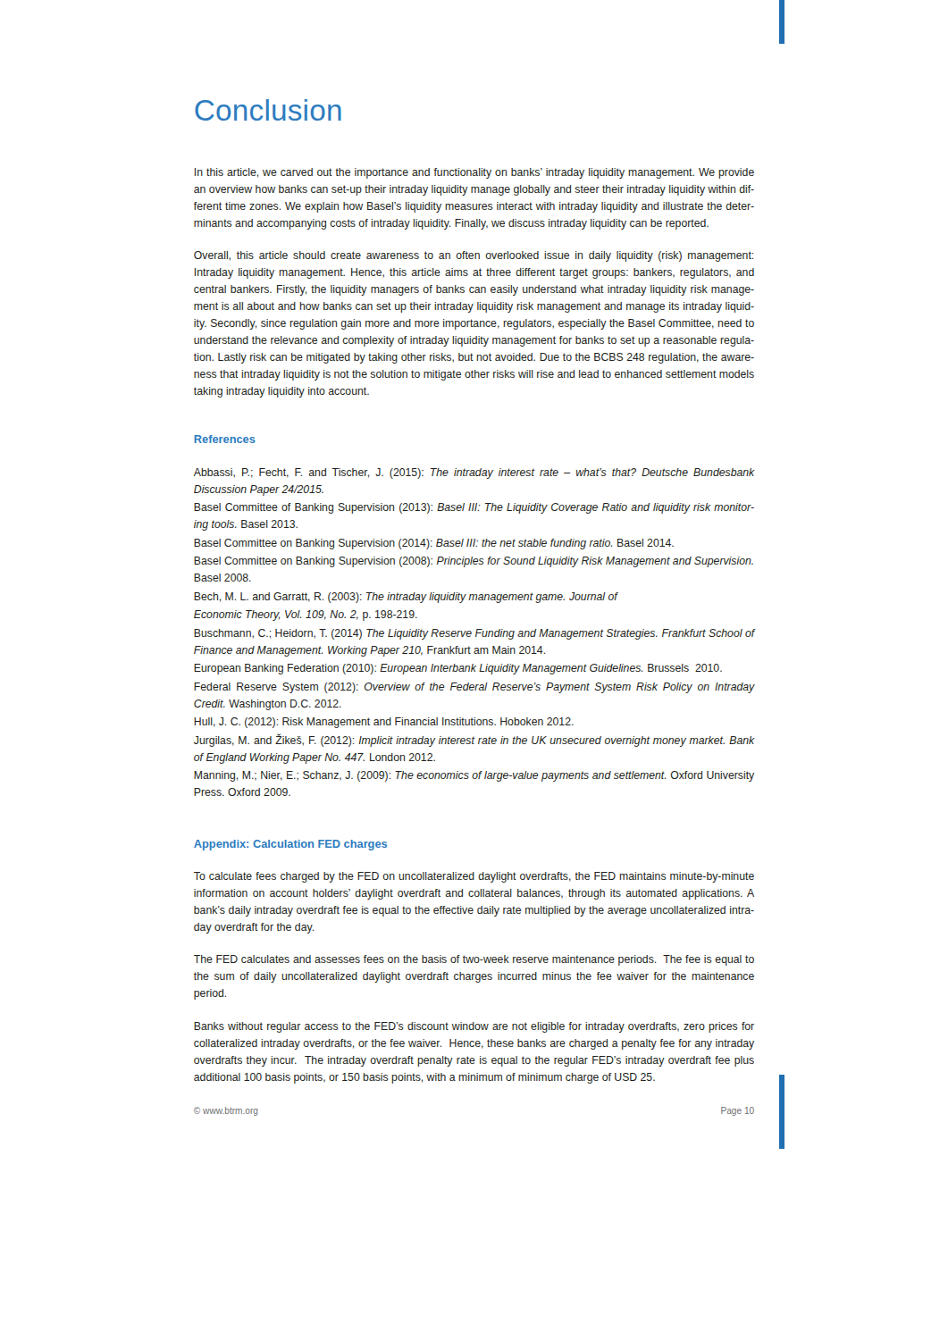Conclusion
In this article, we carved out the importance and functionality on banks’ intraday liquidity management. We provide an overview how banks can set-up their intraday liquidity manage globally and steer their intraday liquidity within different time zones. We explain how Basel’s liquidity measures interact with intraday liquidity and illustrate the determinants and accompanying costs of intraday liquidity. Finally, we discuss intraday liquidity can be reported.
Overall, this article should create awareness to an often overlooked issue in daily liquidity (risk) management: Intraday liquidity management. Hence, this article aims at three different target groups: bankers, regulators, and central bankers. Firstly, the liquidity managers of banks can easily understand what intraday liquidity risk management is all about and how banks can set up their intraday liquidity risk management and manage its intraday liquidity. Secondly, since regulation gain more and more importance, regulators, especially the Basel Committee, need to understand the relevance and complexity of intraday liquidity management for banks to set up a reasonable regulation. Lastly risk can be mitigated by taking other risks, but not avoided. Due to the BCBS 248 regulation, the awareness that intraday liquidity is not the solution to mitigate other risks will rise and lead to enhanced settlement models taking intraday liquidity into account.
References
Abbassi, P.; Fecht, F. and Tischer, J. (2015): The intraday interest rate – what’s that? Deutsche Bundesbank Discussion Paper 24/2015.
Basel Committee of Banking Supervision (2013): Basel III: The Liquidity Coverage Ratio and liquidity risk monitoring tools. Basel 2013.
Basel Committee on Banking Supervision (2014): Basel III: the net stable funding ratio. Basel 2014.
Basel Committee on Banking Supervision (2008): Principles for Sound Liquidity Risk Management and Supervision. Basel 2008.
Bech, M. L. and Garratt, R. (2003): The intraday liquidity management game. Journal of
Economic Theory, Vol. 109, No. 2, p. 198-219.
Buschmann, C.; Heidorn, T. (2014) The Liquidity Reserve Funding and Management Strategies. Frankfurt School of Finance and Management. Working Paper 210, Frankfurt am Main 2014.
European Banking Federation (2010): European Interbank Liquidity Management Guidelines. Brussels 2010.
Federal Reserve System (2012): Overview of the Federal Reserve’s Payment System Risk Policy on Intraday Credit. Washington D.C. 2012.
Hull, J. C. (2012): Risk Management and Financial Institutions. Hoboken 2012.
Jurgilas, M. and Žikeš, F. (2012): Implicit intraday interest rate in the UK unsecured overnight money market. Bank of England Working Paper No. 447. London 2012.
Manning, M.; Nier, E.; Schanz, J. (2009): The economics of large-value payments and settlement. Oxford University Press. Oxford 2009.
Appendix: Calculation FED charges
To calculate fees charged by the FED on uncollateralized daylight overdrafts, the FED maintains minute-by-minute information on account holders’ daylight overdraft and collateral balances, through its automated applications. A bank’s daily intraday overdraft fee is equal to the effective daily rate multiplied by the average uncollateralized intraday overdraft for the day.
The FED calculates and assesses fees on the basis of two-week reserve maintenance periods. The fee is equal to the sum of daily uncollateralized daylight overdraft charges incurred minus the fee waiver for the maintenance period.
Banks without regular access to the FED’s discount window are not eligible for intraday overdrafts, zero prices for collateralized intraday overdrafts, or the fee waiver. Hence, these banks are charged a penalty fee for any intraday overdrafts they incur. The intraday overdraft penalty rate is equal to the regular FED’s intraday overdraft fee plus additional 100 basis points, or 150 basis points, with a minimum of minimum charge of USD 25.
© www.btrm.org Page 10